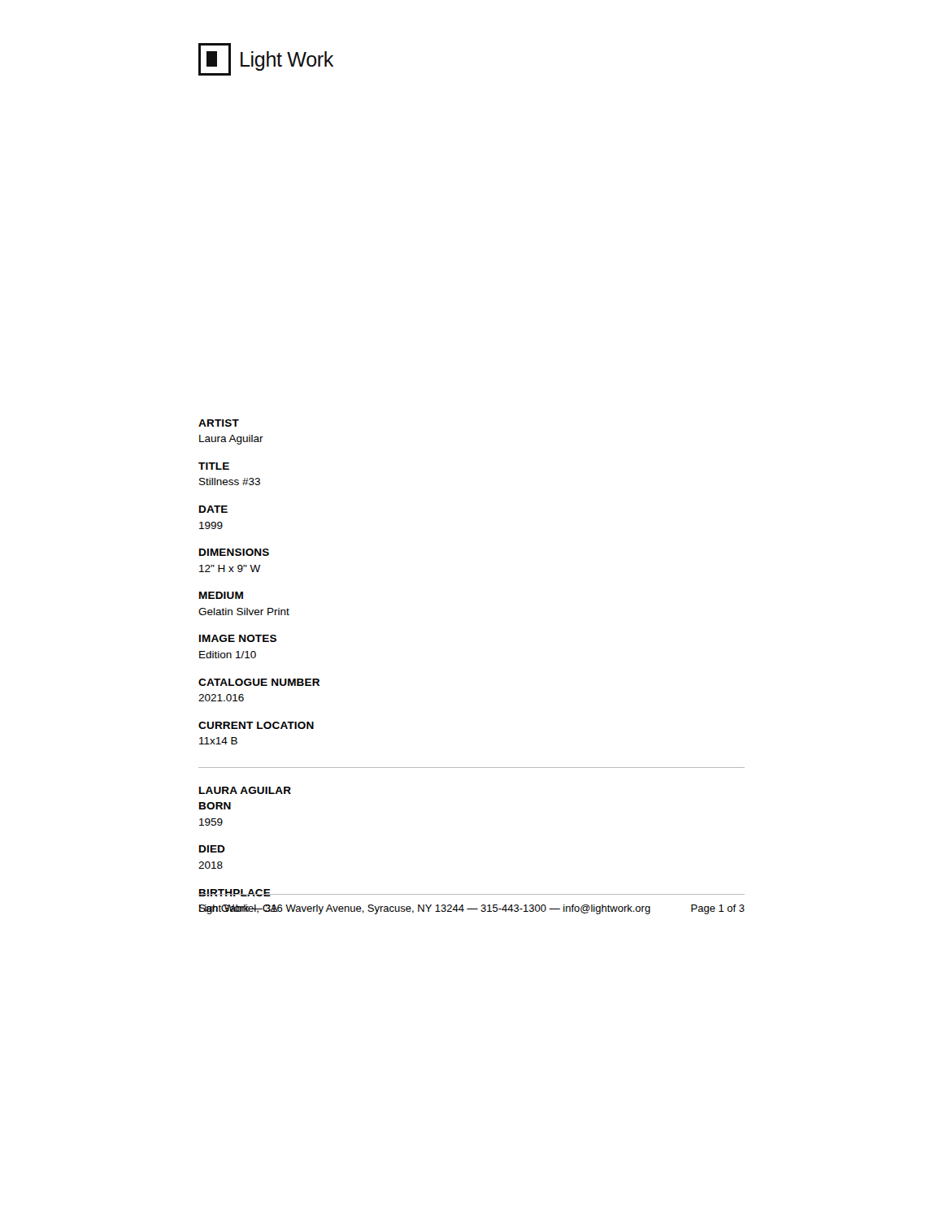Light Work
Artist
Laura Aguilar
Title
Stillness #33
Date
1999
Dimensions
12" H x 9" W
Medium
Gelatin Silver Print
Image Notes
Edition 1/10
Catalogue Number
2021.016
Current Location
11x14 B
Laura Aguilar
Born
1959
Died
2018
Birthplace
San Gabriel, CA
Light Work — 316 Waverly Avenue, Syracuse, NY 13244 — 315-443-1300 — info@lightwork.org Page 1 of 3